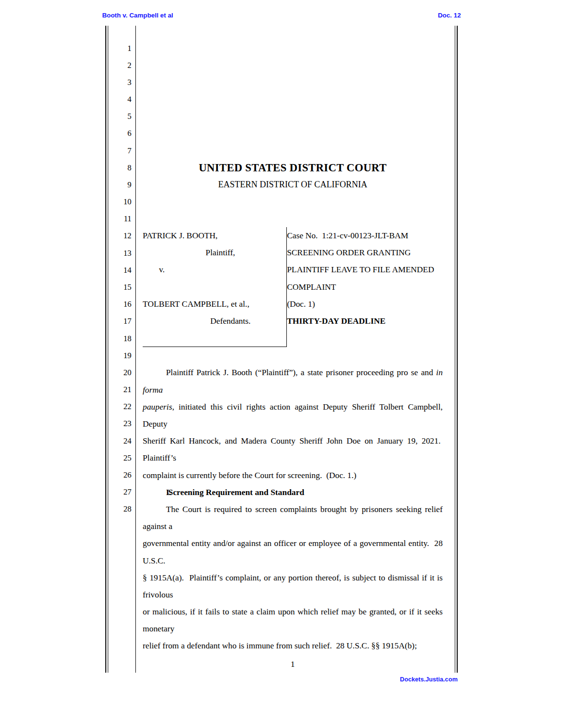Booth v. Campbell et al Doc. 12
1
2
3
4
5
6
7
8
9
10
11
12
13
14
15
16
17
18
19
20
21
22
23
24
25
26
27
28
UNITED STATES DISTRICT COURT
EASTERN DISTRICT OF CALIFORNIA
| PATRICK J. BOOTH, | Case No. 1:21-cv-00123-JLT-BAM |
| Plaintiff, | SCREENING ORDER GRANTING |
| v. | PLAINTIFF LEAVE TO FILE AMENDED COMPLAINT |
| TOLBERT CAMPBELL, et al., | (Doc. 1) |
| Defendants. | THIRTY-DAY DEADLINE |
Plaintiff Patrick J. Booth (“Plaintiff”), a state prisoner proceeding pro se and in forma
pauperis, initiated this civil rights action against Deputy Sheriff Tolbert Campbell, Deputy
Sheriff Karl Hancock, and Madera County Sheriff John Doe on January 19, 2021. Plaintiff’s
complaint is currently before the Court for screening. (Doc. 1.)
I. Screening Requirement and Standard
The Court is required to screen complaints brought by prisoners seeking relief against a
governmental entity and/or against an officer or employee of a governmental entity. 28 U.S.C.
§ 1915A(a). Plaintiff’s complaint, or any portion thereof, is subject to dismissal if it is frivolous
or malicious, if it fails to state a claim upon which relief may be granted, or if it seeks monetary
relief from a defendant who is immune from such relief. 28 U.S.C. §§ 1915A(b);
1
Dockets.Justia.com